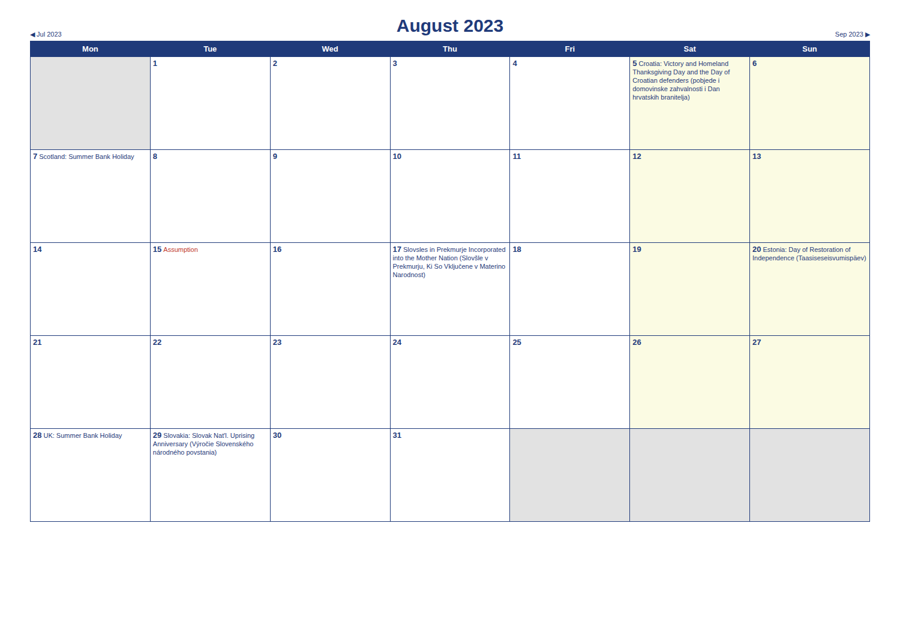◀ Jul 2023
August 2023
Sep 2023 ▶
| Mon | Tue | Wed | Thu | Fri | Sat | Sun |
| --- | --- | --- | --- | --- | --- | --- |
| | 1 | 2 | 3 | 4 | 5 Croatia: Victory and Homeland Thanksgiving Day and the Day of Croatian defenders (pobjede i domovinske zahvalnosti i Dan hrvatskih branitelja) | 6 |
| 7 Scotland: Summer Bank Holiday | 8 | 9 | 10 | 11 | 12 | 13 |
| 14 | 15 Assumption | 16 | 17 Slovsles in Prekmurje Incorporated into the Mother Nation (Slovšle v Prekmurju, Ki So Vključene v Materino Narodnost) | 18 | 19 | 20 Estonia: Day of Restoration of Independence (Taasiseseisvumispäev) |
| 21 | 22 | 23 | 24 | 25 | 26 | 27 |
| 28 UK: Summer Bank Holiday | 29 Slovakia: Slovak Nat'l. Uprising Anniversary (Výročie Slovenského národného povstania) | 30 | 31 | | | |